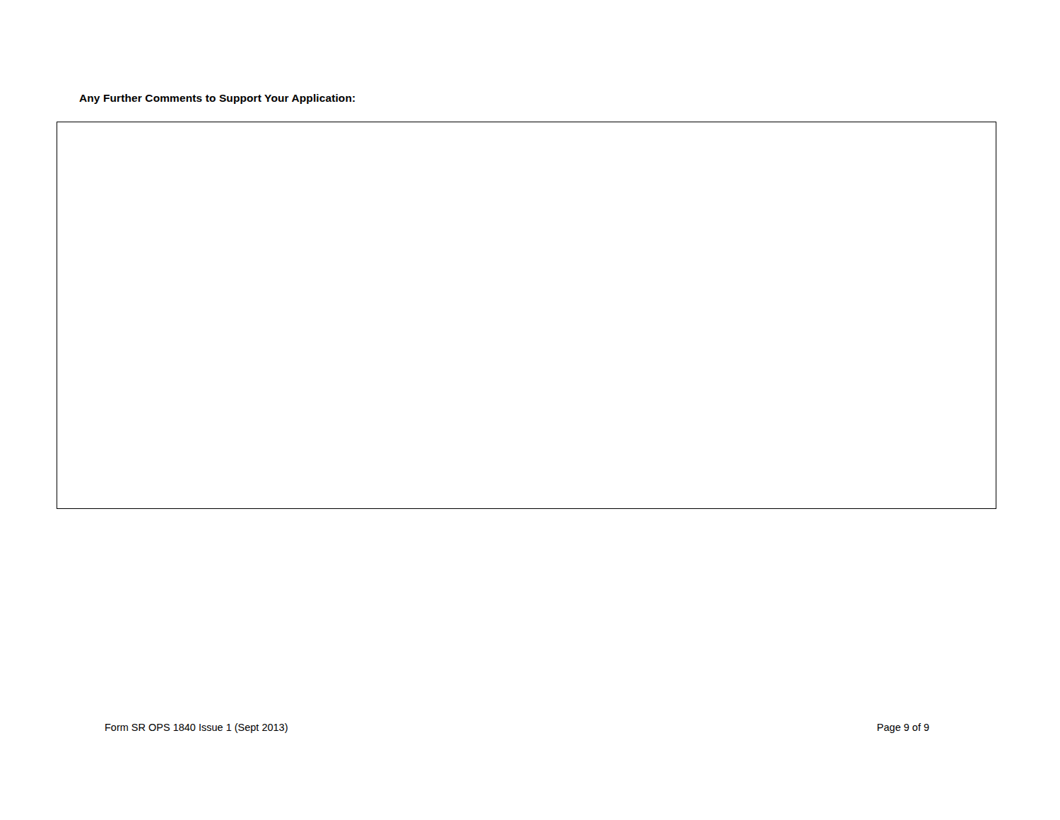Any Further Comments to Support Your Application:
Form SR OPS 1840 Issue 1 (Sept 2013) Page 9 of 9